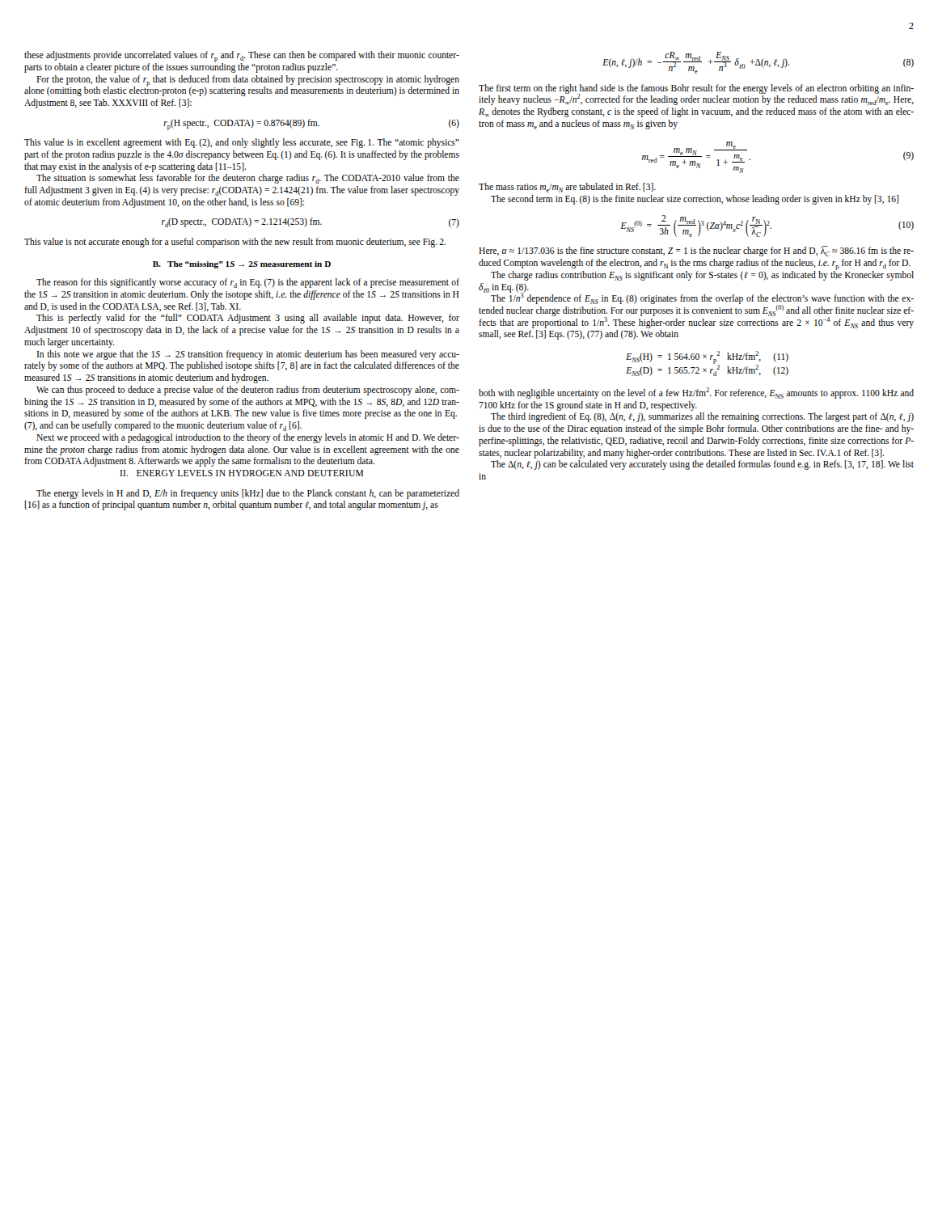2
these adjustments provide uncorrelated values of rp and rd. These can then be compared with their muonic counterparts to obtain a clearer picture of the issues surrounding the “proton radius puzzle”.
For the proton, the value of rp that is deduced from data obtained by precision spectroscopy in atomic hydrogen alone (omitting both elastic electron-proton (e-p) scattering results and measurements in deuterium) is determined in Adjustment 8, see Tab. XXXVIII of Ref. [3]:
rp(H spectr., CODATA) = 0.8764(89) fm. (6)
This value is in excellent agreement with Eq. (2), and only slightly less accurate, see Fig. 1. The “atomic physics” part of the proton radius puzzle is the 4.0σ discrepancy between Eq. (1) and Eq. (6). It is unaffected by the problems that may exist in the analysis of e-p scattering data [11–15].
The situation is somewhat less favorable for the deuteron charge radius rd. The CODATA-2010 value from the full Adjustment 3 given in Eq. (4) is very precise: rd(CODATA) = 2.1424(21) fm. The value from laser spectroscopy of atomic deuterium from Adjustment 10, on the other hand, is less so [69]:
rd(D spectr., CODATA) = 2.1214(253) fm. (7)
This value is not accurate enough for a useful comparison with the new result from muonic deuterium, see Fig. 2.
B. The “missing” 1S → 2S measurement in D
The reason for this significantly worse accuracy of rd in Eq. (7) is the apparent lack of a precise measurement of the 1S → 2S transition in atomic deuterium. Only the isotope shift, i.e. the difference of the 1S → 2S transitions in H and D, is used in the CODATA LSA, see Ref. [3], Tab. XI.
This is perfectly valid for the “full” CODATA Adjustment 3 using all available input data. However, for Adjustment 10 of spectroscopy data in D, the lack of a precise value for the 1S → 2S transition in D results in a much larger uncertainty.
In this note we argue that the 1S → 2S transition frequency in atomic deuterium has been measured very accurately by some of the authors at MPQ. The published isotope shifts [7, 8] are in fact the calculated differences of the measured 1S → 2S transitions in atomic deuterium and hydrogen.
We can thus proceed to deduce a precise value of the deuteron radius from deuterium spectroscopy alone, combining the 1S → 2S transition in D, measured by some of the authors at MPQ, with the 1S → 8S, 8D, and 12D transitions in D, measured by some of the authors at LKB. The new value is five times more precise as the one in Eq. (7), and can be usefully compared to the muonic deuterium value of rd [6].
Next we proceed with a pedagogical introduction to the theory of the energy levels in atomic H and D. We determine the proton charge radius from atomic hydrogen data alone. Our value is in excellent agreement with the one from CODATA Adjustment 8. Afterwards we apply the same formalism to the deuterium data.
II. Energy levels in hydrogen and deuterium
The energy levels in H and D, E/h in frequency units [kHz] due to the Planck constant h, can be parameterized [16] as a function of principal quantum number n, orbital quantum number ℓ, and total angular momentum j, as
E(n, ℓ, j)/h = −cR∞n2 mred me +ENS n3 δℓ0 +Δ(n, ℓ, j). (8)
The first term on the right hand side is the famous Bohr result for the energy levels of an electron orbiting an infinitely heavy nucleus −R∞/n2, corrected for the leading order nuclear motion by the reduced mass ratio mred/me. Here, R∞ denotes the Rydberg constant, c is the speed of light in vacuum, and the reduced mass of the atom with an electron of mass me and a nucleus of mass mN is given by
mred = me mN me + mN = me 1 + me mN. (9)
The mass ratios me/mN are tabulated in Ref. [3].
The second term in Eq. (8) is the finite nuclear size correction, whose leading order is given in kHz by [3, 16]
ENS(0) = 23h (mred me)3 (Zα)4mec2 (rN λ̅C)2. (10)
Here, α ≈ 1/137.036 is the fine structure constant, Z = 1 is the nuclear charge for H and D, λ̅C ≈ 386.16 fm is the reduced Compton wavelength of the electron, and rN is the rms charge radius of the nucleus, i.e. rp for H and rd for D.
The charge radius contribution ENS is significant only for S-states (ℓ = 0), as indicated by the Kronecker symbol δℓ0 in Eq. (8).
The 1/n3 dependence of ENS in Eq. (8) originates from the overlap of the electron’s wave function with the extended nuclear charge distribution. For our purposes it is convenient to sum ENS(0) and all other finite nuclear size effects that are proportional to 1/n3. These higher-order nuclear size corrections are 2 × 10−4 of ENS and thus very small, see Ref. [3] Eqs. (75), (77) and (78). We obtain
ENS(H) = 1 564.60 × rp2 kHz/fm2, (11) ENS(D) = 1 565.72 × rd2 kHz/fm2, (12)
both with negligible uncertainty on the level of a few Hz/fm2. For reference, ENS amounts to approx. 1100 kHz and 7100 kHz for the 1S ground state in H and D, respectively.
The third ingredient of Eq. (8), Δ(n, ℓ, j), summarizes all the remaining corrections. The largest part of Δ(n, ℓ, j) is due to the use of the Dirac equation instead of the simple Bohr formula. Other contributions are the fine- and hyperfine-splittings, the relativistic, QED, radiative, recoil and Darwin-Foldy corrections, finite size corrections for P-states, nuclear polarizability, and many higher-order contributions. These are listed in Sec. IV.A.1 of Ref. [3].
The Δ(n, ℓ, j) can be calculated very accurately using the detailed formulas found e.g. in Refs. [3, 17, 18]. We list in